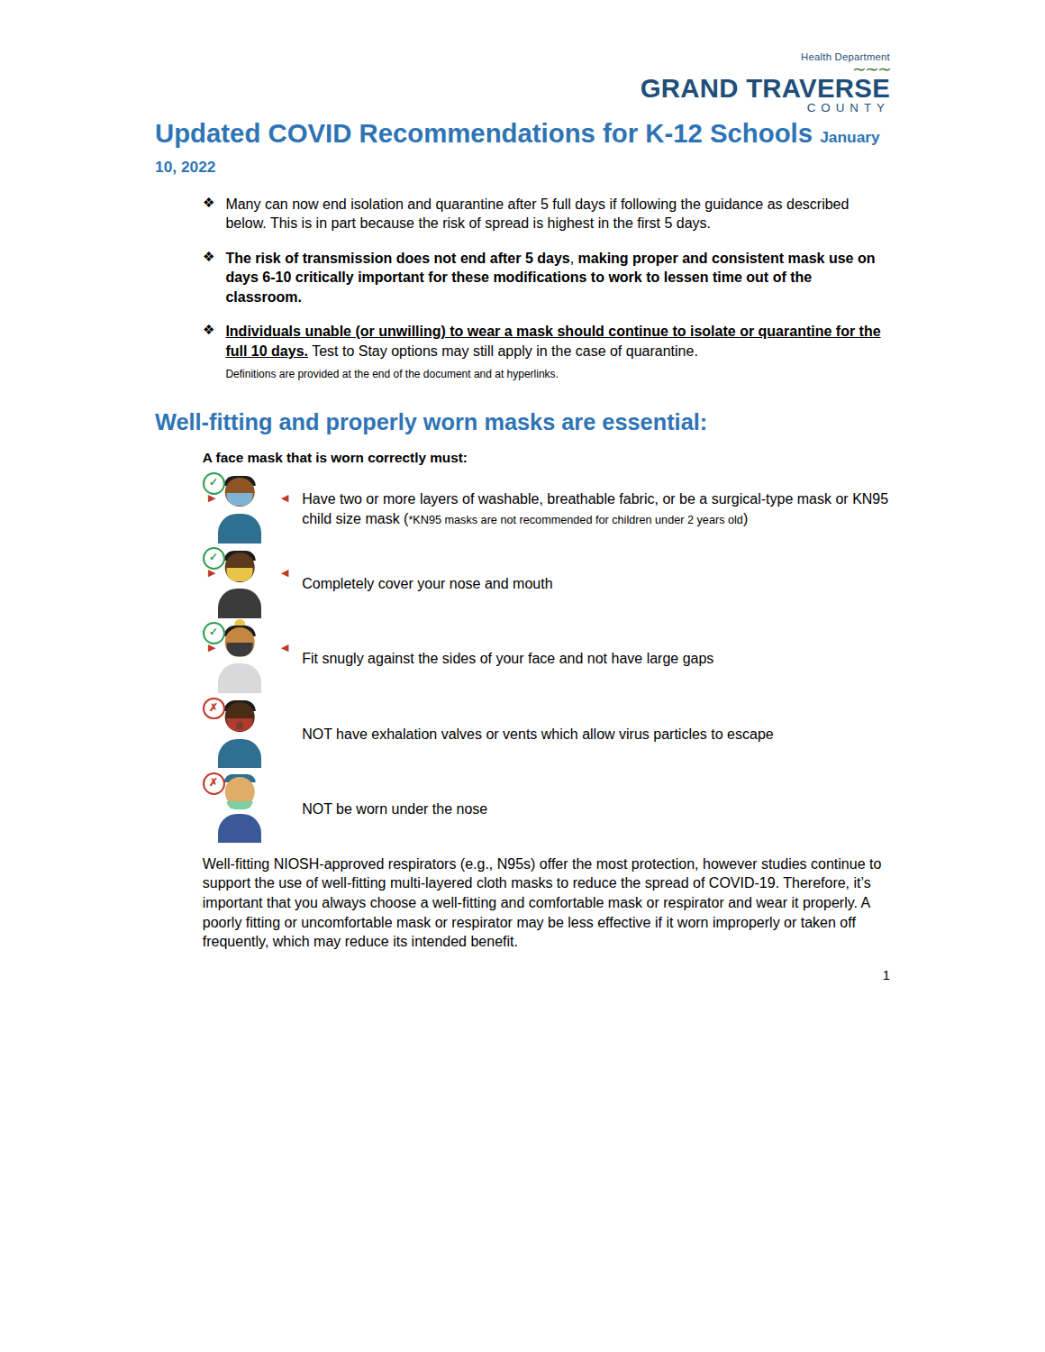Health Department ∼∼∼ GRAND TRAVERSE COUNTY
Updated COVID Recommendations for K-12 Schools January 10, 2022
Many can now end isolation and quarantine after 5 full days if following the guidance as described below. This is in part because the risk of spread is highest in the first 5 days.
The risk of transmission does not end after 5 days, making proper and consistent mask use on days 6-10 critically important for these modifications to work to lessen time out of the classroom.
Individuals unable (or unwilling) to wear a mask should continue to isolate or quarantine for the full 10 days. Test to Stay options may still apply in the case of quarantine.
Definitions are provided at the end of the document and at hyperlinks.
Well-fitting and properly worn masks are essential:
A face mask that is worn correctly must:
▶◀
✓
Have two or more layers of washable, breathable fabric, or be a surgical-type mask or KN95 child size mask (*KN95 masks are not recommended for children under 2 years old)
▶◀
✓
Completely cover your nose and mouth
▶◀
✓
Fit snugly against the sides of your face and not have large gaps
✗
NOT have exhalation valves or vents which allow virus particles to escape
✗
NOT be worn under the nose
Well-fitting NIOSH-approved respirators (e.g., N95s) offer the most protection, however studies continue to support the use of well-fitting multi-layered cloth masks to reduce the spread of COVID-19. Therefore, it’s important that you always choose a well-fitting and comfortable mask or respirator and wear it properly. A poorly fitting or uncomfortable mask or respirator may be less effective if it worn improperly or taken off frequently, which may reduce its intended benefit.
1